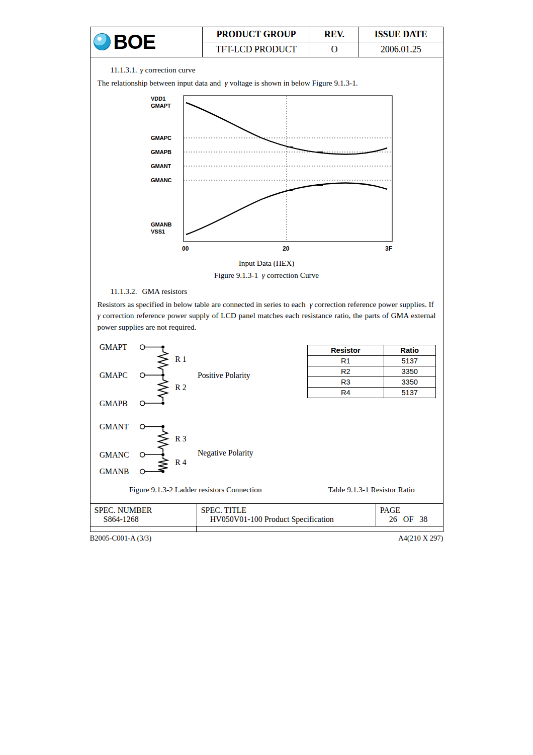| BOE | PRODUCT GROUP | REV. | ISSUE DATE |
| TFT-LCD PRODUCT | O | 2006.01.25 |
11.1.3.1. γ correction curve
The relationship between input data and γ voltage is shown in below Figure 9.1.3-1.
VDD1 GMAPT GMAPC GMAPB GMANT GMANC GMANB VSS1 00 20 3F
Input Data (HEX)
Figure 9.1.3-1 γ correction Curve
11.1.3.2. GMA resistors
Resistors as specified in below table are connected in series to each γ correction reference power supplies. If γ correction reference power supply of LCD panel matches each resistance ratio, the parts of GMA external power supplies are not required.
GMAPT GMAPC GMAPB R 1 R 2 Positive Polarity GMANT GMANC GMANB R 3 R 4 Negative Polarity
| Resistor | Ratio |
| --- | --- |
| R1 | 5137 |
| R2 | 3350 |
| R3 | 3350 |
| R4 | 5137 |
Figure 9.1.3-2 Ladder resistors Connection
Table 9.1.3-1 Resistor Ratio
| SPEC. NUMBER S864-1268 | SPEC. TITLE HV050V01-100 Product Specification | PAGE 26 OF 38 |
B2005-C001-A (3/3)
A4(210 X 297)